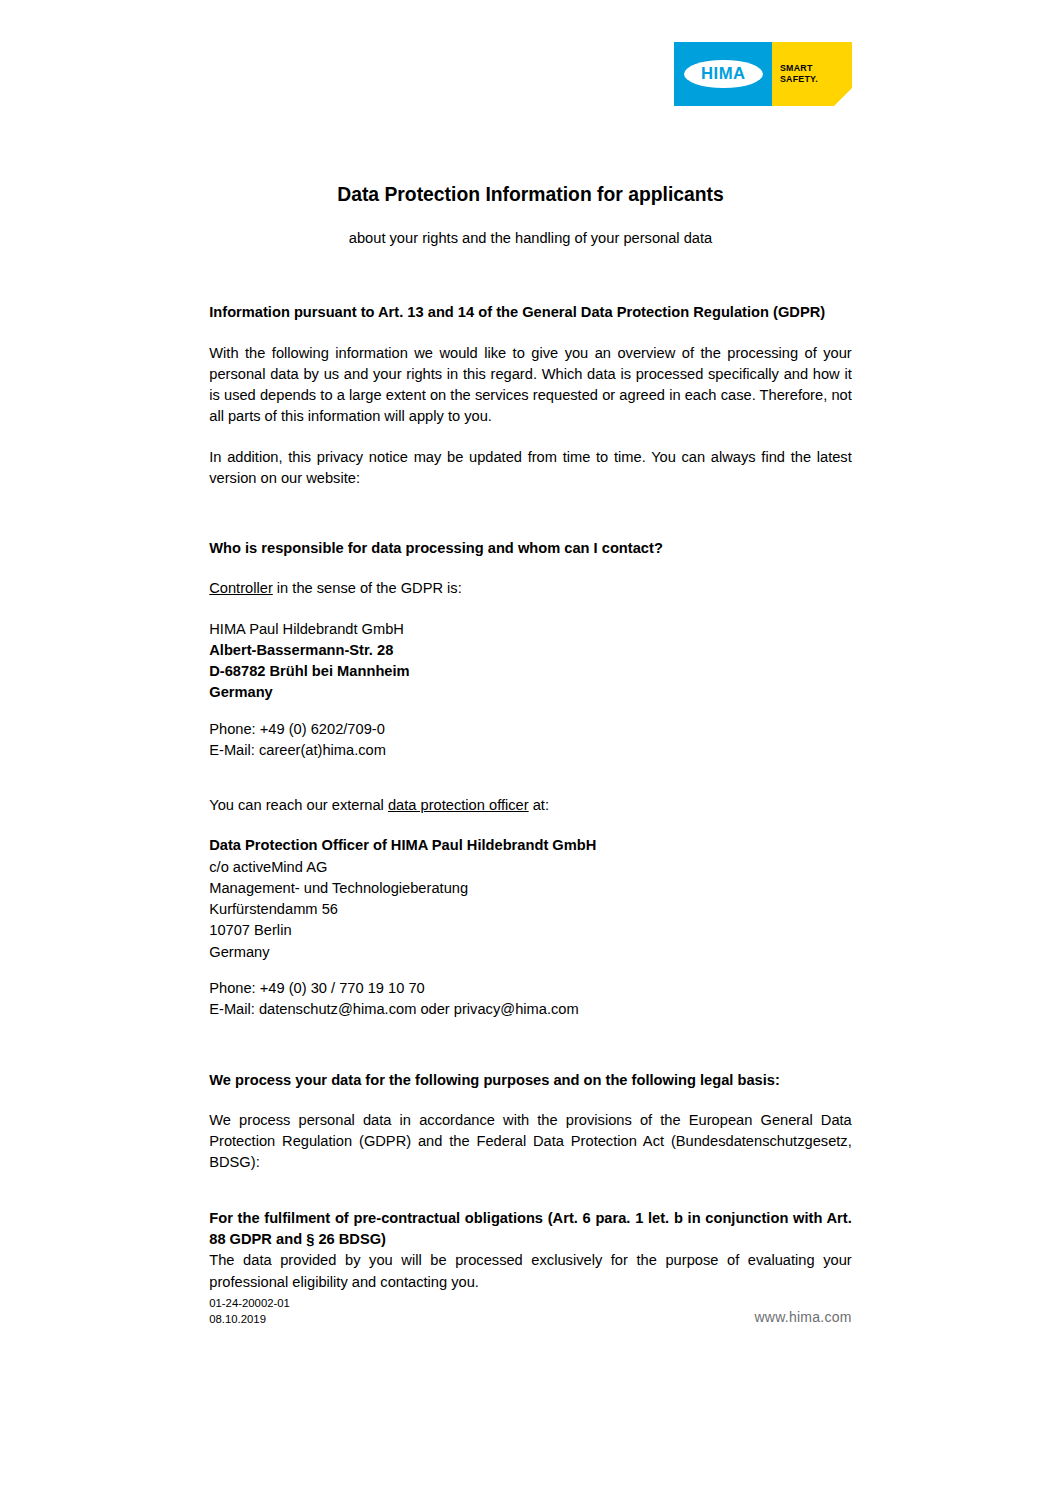HIMA
SMART
SAFETY.
Data Protection Information for applicants
about your rights and the handling of your personal data
Information pursuant to Art. 13 and 14 of the General Data Protection Regulation (GDPR)
With the following information we would like to give you an overview of the processing of your personal data by us and your rights in this regard. Which data is processed specifically and how it is used depends to a large extent on the services requested or agreed in each case. Therefore, not all parts of this information will apply to you.
In addition, this privacy notice may be updated from time to time. You can always find the latest version on our website:
Who is responsible for data processing and whom can I contact?
Controller in the sense of the GDPR is:
HIMA Paul Hildebrandt GmbH
Albert-Bassermann-Str. 28
D-68782 Brühl bei Mannheim
Germany
Phone: +49 (0) 6202/709-0
E-Mail: career(at)hima.com
You can reach our external data protection officer at:
Data Protection Officer of HIMA Paul Hildebrandt GmbH
c/o activeMind AG
Management- und Technologieberatung
Kurfürstendamm 56
10707 Berlin
Germany
Phone: +49 (0) 30 / 770 19 10 70
E-Mail: datenschutz@hima.com oder privacy@hima.com
We process your data for the following purposes and on the following legal basis:
We process personal data in accordance with the provisions of the European General Data Protection Regulation (GDPR) and the Federal Data Protection Act (Bundesdatenschutzgesetz, BDSG):
For the fulfilment of pre-contractual obligations (Art. 6 para. 1 let. b in conjunction with Art. 88 GDPR and § 26 BDSG)
The data provided by you will be processed exclusively for the purpose of evaluating your professional eligibility and contacting you.
01-24-20002-01
08.10.2019
www.hima.com